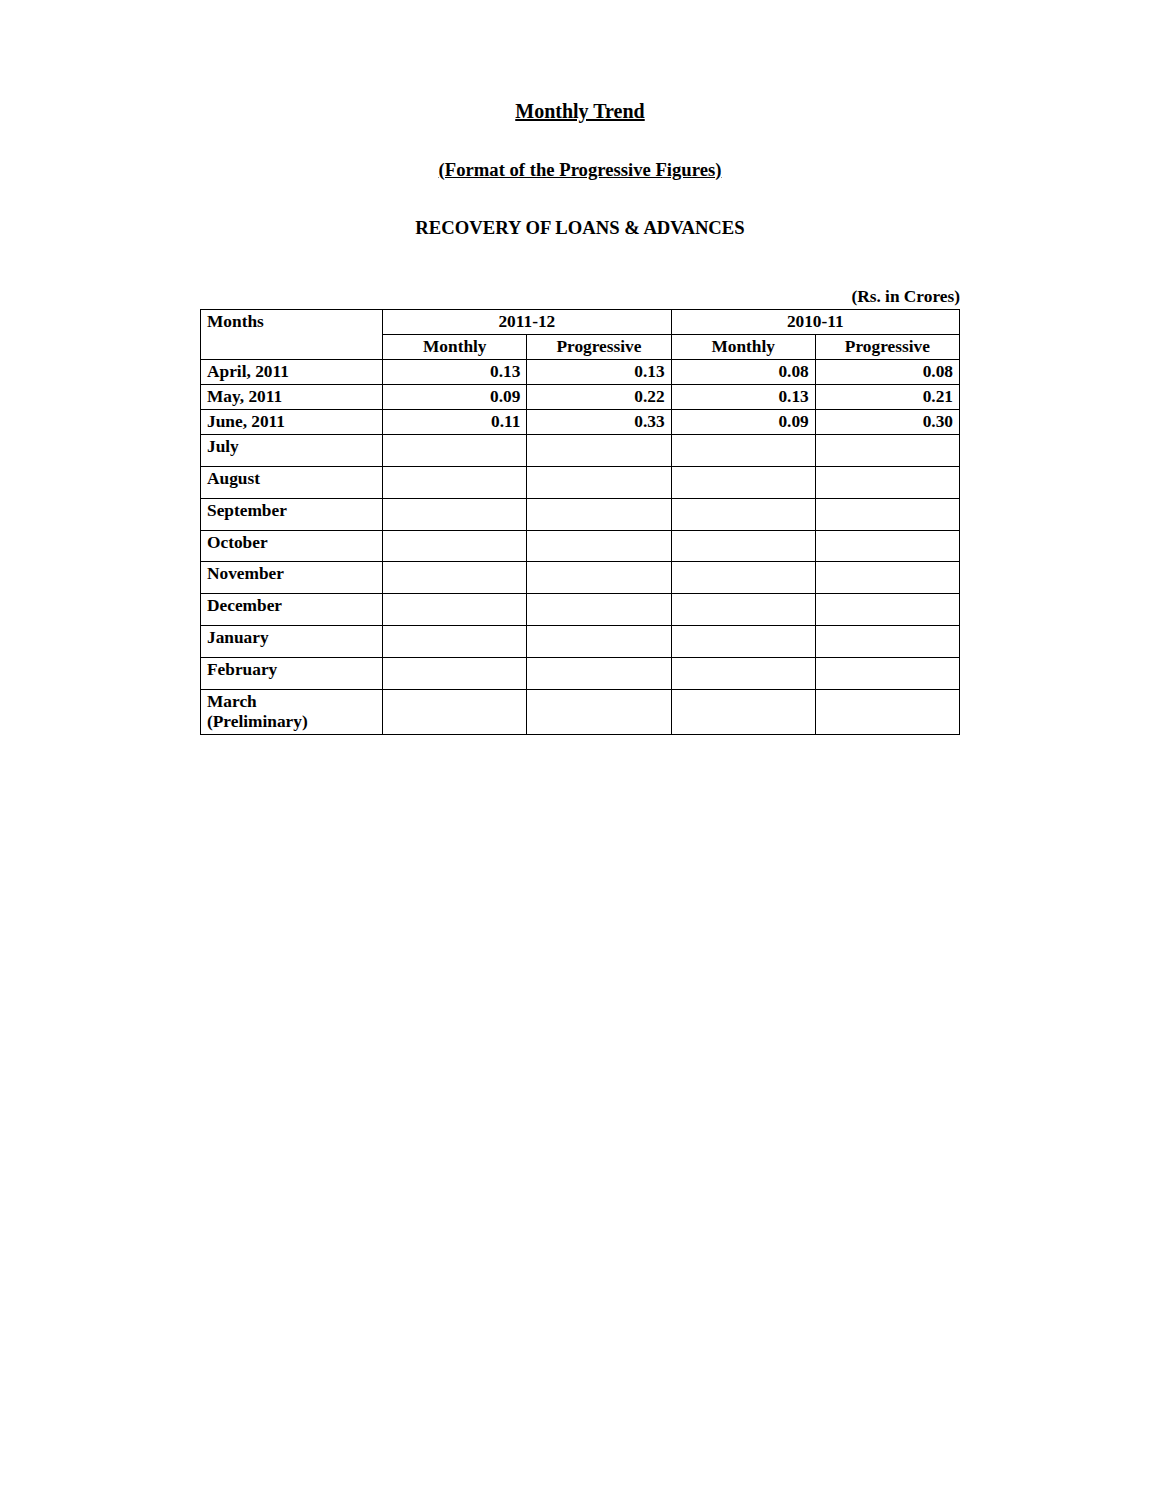Monthly Trend
(Format of the Progressive Figures)
RECOVERY OF LOANS & ADVANCES
(Rs. in Crores)
| Months | 2011-12 | 2010-11 |
| --- | --- | --- |
| Monthly | Progressive | Monthly | Progressive |
| April, 2011 | 0.13 | 0.13 | 0.08 | 0.08 |
| May, 2011 | 0.09 | 0.22 | 0.13 | 0.21 |
| June, 2011 | 0.11 | 0.33 | 0.09 | 0.30 |
| July | | | | |
| August | | | | |
| September | | | | |
| October | | | | |
| November | | | | |
| December | | | | |
| January | | | | |
| February | | | | |
| March (Preliminary) | | | | |